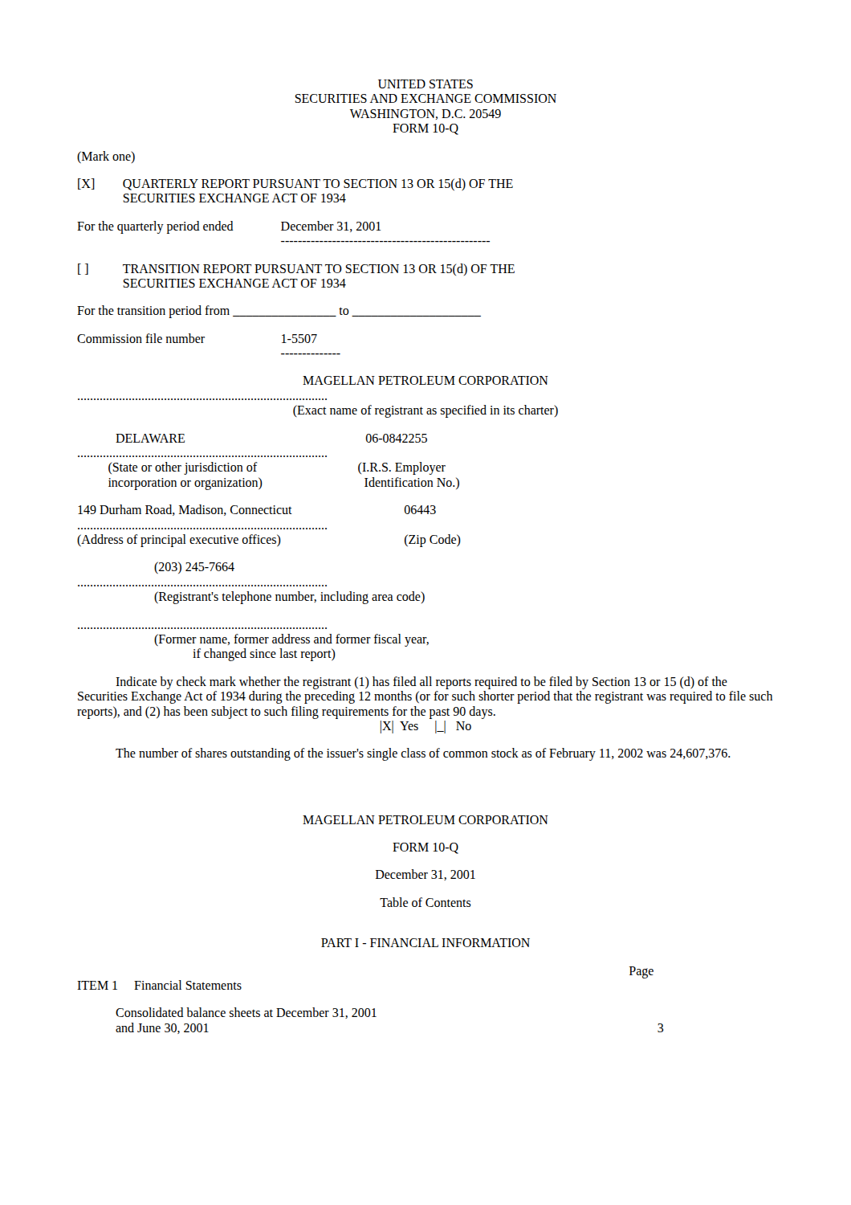UNITED STATES
SECURITIES AND EXCHANGE COMMISSION
WASHINGTON, D.C. 20549
FORM 10-Q
(Mark one)
| [X] | QUARTERLY REPORT PURSUANT TO SECTION 13 OR 15(d) OF THE SECURITIES EXCHANGE ACT OF 1934 |
| For the quarterly period ended | December 31, 2001 |
| | ------------------------------------------------- |
| [ ] | TRANSITION REPORT PURSUANT TO SECTION 13 OR 15(d) OF THE SECURITIES EXCHANGE ACT OF 1934 |
For the transition period from ________________ to ____________________
| Commission file number | 1-5507 |
| | -------------- |
MAGELLAN PETROLEUM CORPORATION
..............................................................................
(Exact name of registrant as specified in its charter)
| DELAWARE | 06-0842255 |
..............................................................................
| (State or other jurisdiction of | (I.R.S. Employer |
| incorporation or organization) | Identification No.) |
| 149 Durham Road, Madison, Connecticut | 06443 |
..............................................................................
| (Address of principal executive offices) | (Zip Code) |
(203) 245-7664
..............................................................................
(Registrant's telephone number, including area code)
..............................................................................
(Former name, former address and former fiscal year,
if changed since last report)
Indicate by check mark whether the registrant (1) has filed all reports required to be filed by Section 13 or 15 (d) of the Securities Exchange Act of 1934 during the preceding 12 months (or for such shorter period that the registrant was required to file such reports), and (2) has been subject to such filing requirements for the past 90 days.
|X| Yes |_| No
The number of shares outstanding of the issuer's single class of common stock as of February 11, 2002 was 24,607,376.
MAGELLAN PETROLEUM CORPORATION
FORM 10-Q
December 31, 2001
Table of Contents
PART I - FINANCIAL INFORMATION
| | Page |
| ITEM 1 Financial Statements | |
| Consolidated balance sheets at December 31, 2001 | |
| and June 30, 2001 | 3 |